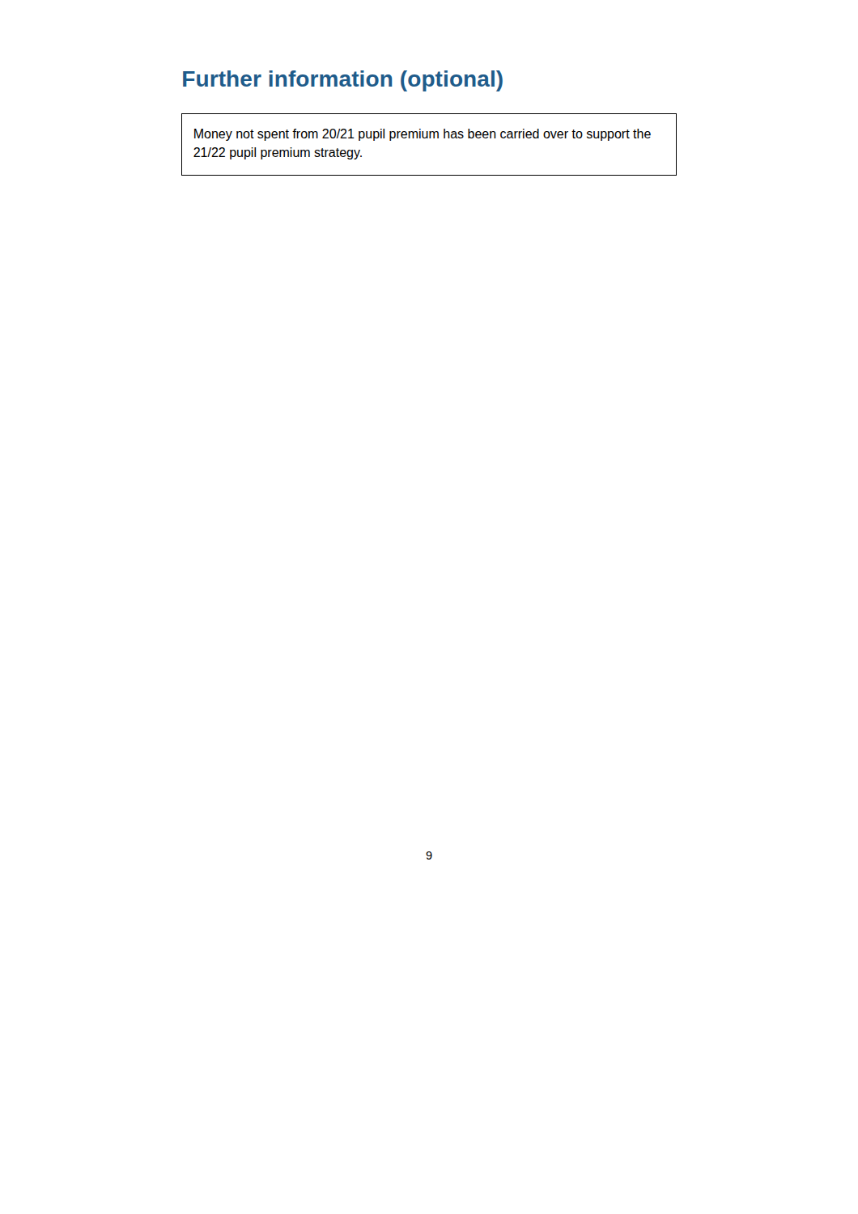Further information (optional)
Money not spent from 20/21 pupil premium has been carried over to support the 21/22 pupil premium strategy.
9